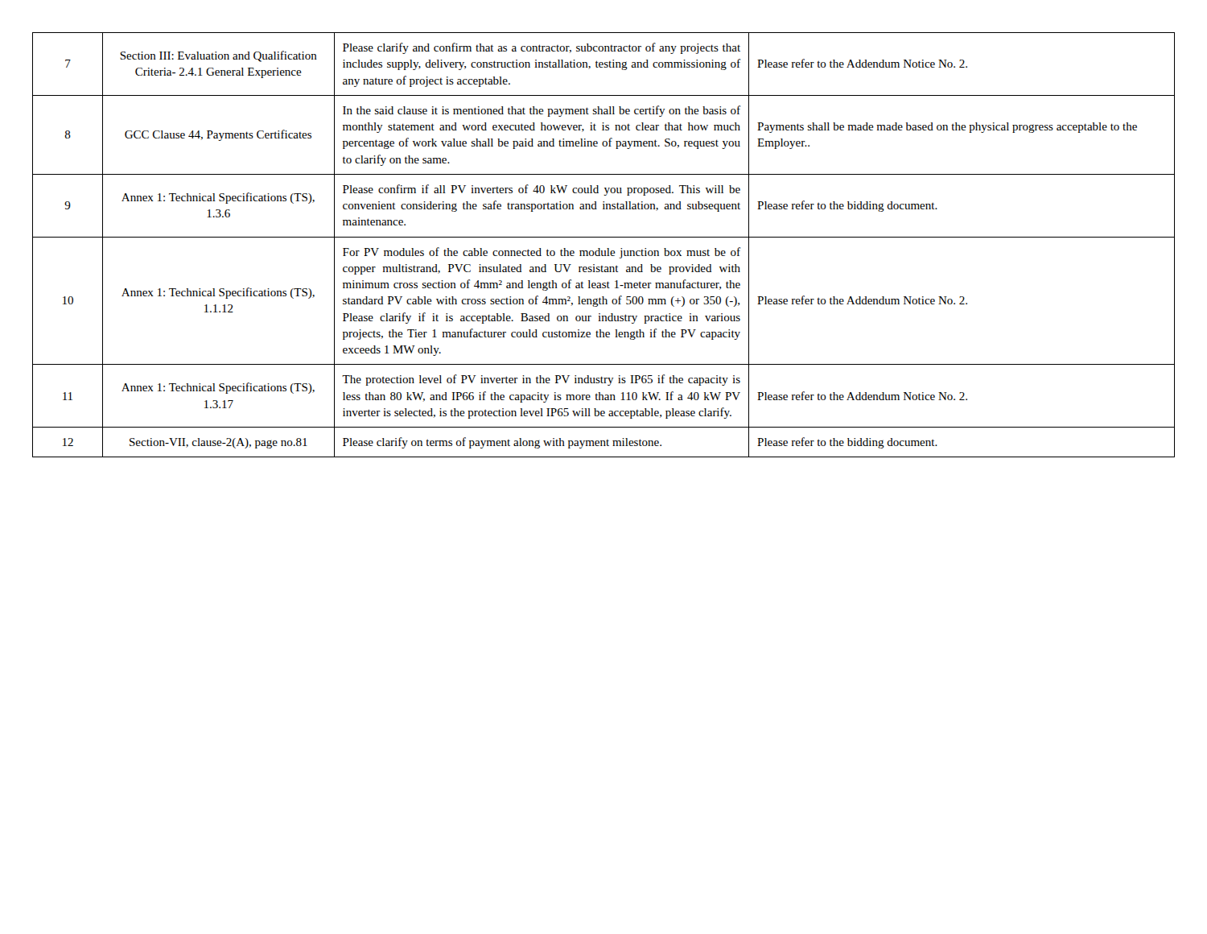| 7 | Section III: Evaluation and Qualification Criteria- 2.4.1 General Experience | Please clarify and confirm that as a contractor, subcontractor of any projects that includes supply, delivery, construction installation, testing and commissioning of any nature of project is acceptable. | Please refer to the Addendum Notice No. 2. |
| 8 | GCC Clause 44, Payments Certificates | In the said clause it is mentioned that the payment shall be certify on the basis of monthly statement and word executed however, it is not clear that how much percentage of work value shall be paid and timeline of payment. So, request you to clarify on the same. | Payments shall be made made based on the physical progress acceptable to the Employer.. |
| 9 | Annex 1: Technical Specifications (TS), 1.3.6 | Please confirm if all PV inverters of 40 kW could you proposed. This will be convenient considering the safe transportation and installation, and subsequent maintenance. | Please refer to the bidding document. |
| 10 | Annex 1: Technical Specifications (TS), 1.1.12 | For PV modules of the cable connected to the module junction box must be of copper multistrand, PVC insulated and UV resistant and be provided with minimum cross section of 4mm² and length of at least 1-meter manufacturer, the standard PV cable with cross section of 4mm², length of 500 mm (+) or 350 (-), Please clarify if it is acceptable. Based on our industry practice in various projects, the Tier 1 manufacturer could customize the length if the PV capacity exceeds 1 MW only. | Please refer to the Addendum Notice No. 2. |
| 11 | Annex 1: Technical Specifications (TS), 1.3.17 | The protection level of PV inverter in the PV industry is IP65 if the capacity is less than 80 kW, and IP66 if the capacity is more than 110 kW. If a 40 kW PV inverter is selected, is the protection level IP65 will be acceptable, please clarify. | Please refer to the Addendum Notice No. 2. |
| 12 | Section-VII, clause-2(A), page no.81 | Please clarify on terms of payment along with payment milestone. | Please refer to the bidding document. |